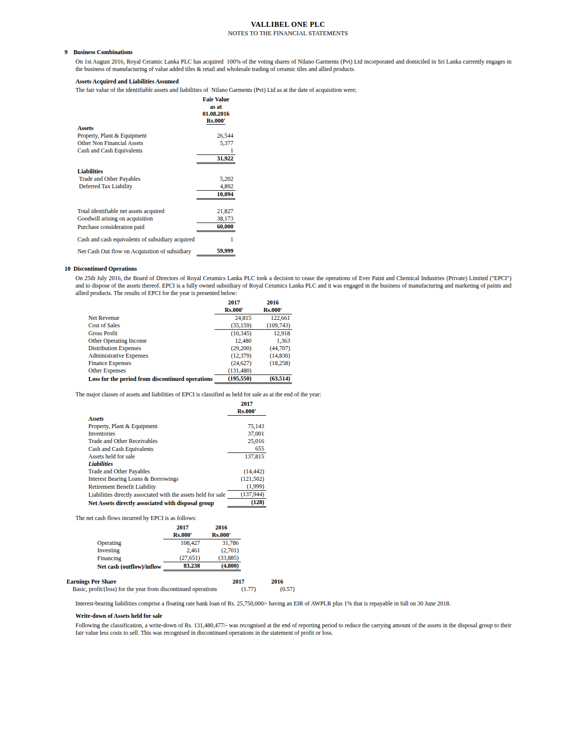VALLIBEL ONE PLC
NOTES TO THE FINANCIAL STATEMENTS
9 Business Combinations
On 1st August 2016, Royal Ceramic Lanka PLC has acquired 100% of the voting shares of Nilano Garments (Pvt) Ltd incorporated and domiciled in Sri Lanka currently engages in the business of manufacturing of value added tiles & retail and wholesale trading of ceramic tiles and allied products.
Assets Acquired and Liabilities Assumed
The fair value of the identifiable assets and liabilities of Nilano Garments (Pvt) Ltd as at the date of acquisition were;
| | Fair Value as at 01.08.2016 Rs.000' |
| Assets | |
| Property, Plant & Equipment | 26,544 |
| Other Non Financial Assets | 5,377 |
| Cash and Cash Equivalents | 1 |
| | 31,922 |
| Liabilities | |
| Trade and Other Payables | 5,202 |
| Deferred Tax Liability | 4,892 |
| | 10,094 |
| Total identifiable net assets acquired | 21,827 |
| Goodwill arising on acquisition | 38,173 |
| Purchase consideration paid | 60,000 |
| Cash and cash equivalents of subsidiary acquired | 1 |
| Net Cash Out flow on Acquisition of subsidiary | 59,999 |
10 Discontinued Operations
On 25th July 2016, the Board of Directors of Royal Ceramics Lanka PLC took a decision to cease the operations of Ever Paint and Chemical Industries (Private) Limited ("EPCI") and to dispose of the assets thereof. EPCI is a fully owned subsidiary of Royal Ceramics Lanka PLC and it was engaged in the business of manufacturing and marketing of paints and allied products. The results of EPCI for the year is presented below:
| | 2017 | 2016 |
| | Rs.000' | Rs.000' |
| Net Revenue | 24,815 | 122,661 |
| Cost of Sales | (35,159) | (109,743) |
| Gross Profit | (10,345) | 12,918 |
| Other Operating Income | 12,480 | 1,363 |
| Distribution Expenses | (29,200) | (44,707) |
| Administrative Expenses | (12,379) | (14,830) |
| Finance Expenses | (24,627) | (18,258) |
| Other Expenses | (131,480) | |
| Loss for the period from discontinued operations | (195,550) | (63,514) |
The major classes of assets and liabilities of EPCI is classified as held for sale as at the end of the year:
| | 2017 |
| | Rs.000' |
| Assets | |
| Property, Plant & Equipment | 75,143 |
| Inventories | 37,001 |
| Trade and Other Receivables | 25,016 |
| Cash and Cash Equivalents | 655 |
| Assets held for sale | 137,815 |
| Liabilities | |
| Trade and Other Payables | (14,442) |
| Interest Bearing Loans & Borrowings | (121,502) |
| Retirement Benefit Liability | (1,999) |
| Liabilities directly associated with the assets held for sale | (137,944) |
| Net Assets directly associated with disposal group | (128) |
The net cash flows incurred by EPCI is as follows:
| | 2017 | 2016 |
| | Rs.000' | Rs.000' |
| Operating | 108,427 | 31,786 |
| Investing | 2,461 | (2,701) |
| Financing | (27,651) | (33,885) |
| Net cash (outflow)/inflow | 83,238 | (4,800) |
| Earnings Per Share | 2017 | 2016 |
| Basic, profit/(loss) for the year from discontinued operations | (1.77) | (0.57) |
Interest-bearing liabilities comprise a floating rate bank loan of Rs. 25,750,000/- having an EIR of AWPLR plus 1% that is repayable in full on 30 June 2018.
Write-down of Assets held for sale
Following the classification, a write-down of Rs. 131,480,477/- was recognised at the end of reporting period to reduce the carrying amount of the assets in the disposal group to their fair value less costs to sell. This was recognised in discontinued operations in the statement of profit or loss.